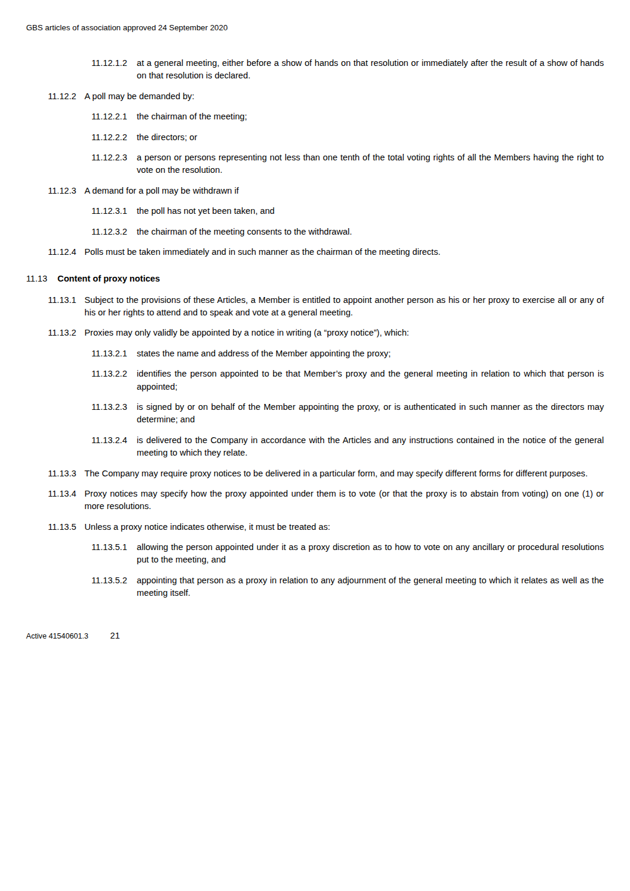GBS articles of association approved 24 September 2020
11.12.1.2 at a general meeting, either before a show of hands on that resolution or immediately after the result of a show of hands on that resolution is declared.
11.12.2 A poll may be demanded by:
11.12.2.1 the chairman of the meeting;
11.12.2.2 the directors; or
11.12.2.3 a person or persons representing not less than one tenth of the total voting rights of all the Members having the right to vote on the resolution.
11.12.3 A demand for a poll may be withdrawn if
11.12.3.1 the poll has not yet been taken, and
11.12.3.2 the chairman of the meeting consents to the withdrawal.
11.12.4 Polls must be taken immediately and in such manner as the chairman of the meeting directs.
11.13 Content of proxy notices
11.13.1 Subject to the provisions of these Articles, a Member is entitled to appoint another person as his or her proxy to exercise all or any of his or her rights to attend and to speak and vote at a general meeting.
11.13.2 Proxies may only validly be appointed by a notice in writing (a “proxy notice”), which:
11.13.2.1 states the name and address of the Member appointing the proxy;
11.13.2.2 identifies the person appointed to be that Member’s proxy and the general meeting in relation to which that person is appointed;
11.13.2.3 is signed by or on behalf of the Member appointing the proxy, or is authenticated in such manner as the directors may determine; and
11.13.2.4 is delivered to the Company in accordance with the Articles and any instructions contained in the notice of the general meeting to which they relate.
11.13.3 The Company may require proxy notices to be delivered in a particular form, and may specify different forms for different purposes.
11.13.4 Proxy notices may specify how the proxy appointed under them is to vote (or that the proxy is to abstain from voting) on one (1) or more resolutions.
11.13.5 Unless a proxy notice indicates otherwise, it must be treated as:
11.13.5.1 allowing the person appointed under it as a proxy discretion as to how to vote on any ancillary or procedural resolutions put to the meeting, and
11.13.5.2 appointing that person as a proxy in relation to any adjournment of the general meeting to which it relates as well as the meeting itself.
Active 41540601.3 21